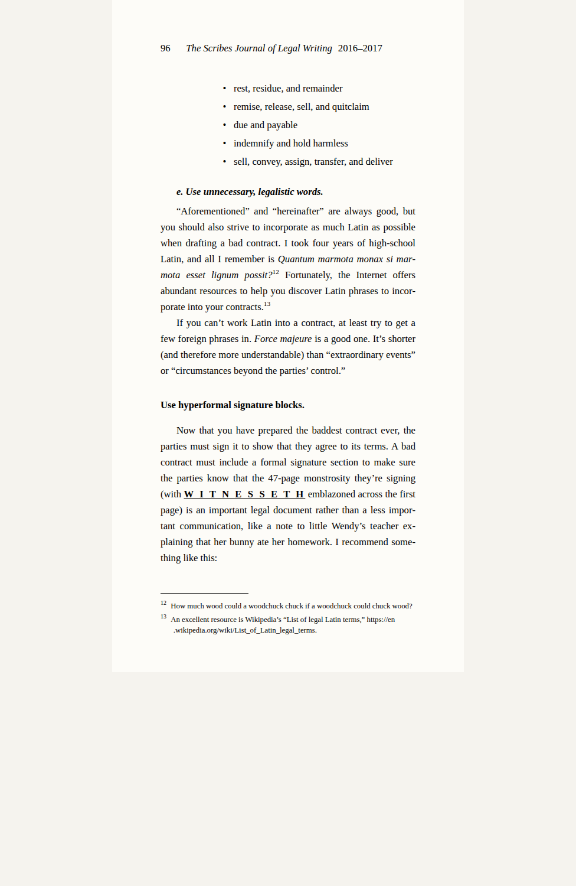96 The Scribes Journal of Legal Writing 2016–2017
rest, residue, and remainder
remise, release, sell, and quitclaim
due and payable
indemnify and hold harmless
sell, convey, assign, transfer, and deliver
e. Use unnecessary, legalistic words.
“Aforementioned” and “hereinafter” are always good, but you should also strive to incorporate as much Latin as possible when drafting a bad contract. I took four years of high-school Latin, and all I remember is Quantum marmota monax si marmota esset lignum possit?12 Fortunately, the Internet offers abundant resources to help you discover Latin phrases to incorporate into your contracts.13
If you can’t work Latin into a contract, at least try to get a few foreign phrases in. Force majeure is a good one. It’s shorter (and therefore more understandable) than “extraordinary events” or “circumstances beyond the parties’ control.”
Use hyperformal signature blocks.
Now that you have prepared the baddest contract ever, the parties must sign it to show that they agree to its terms. A bad contract must include a formal signature section to make sure the parties know that the 47-page monstrosity they’re signing (with W I T N E S S E T H emblazoned across the first page) is an important legal document rather than a less important communication, like a note to little Wendy’s teacher explaining that her bunny ate her homework. I recommend something like this:
12 How much wood could a woodchuck chuck if a woodchuck could chuck wood?
13 An excellent resource is Wikipedia’s “List of legal Latin terms,” https://en.wikipedia.org/wiki/List_of_Latin_legal_terms.